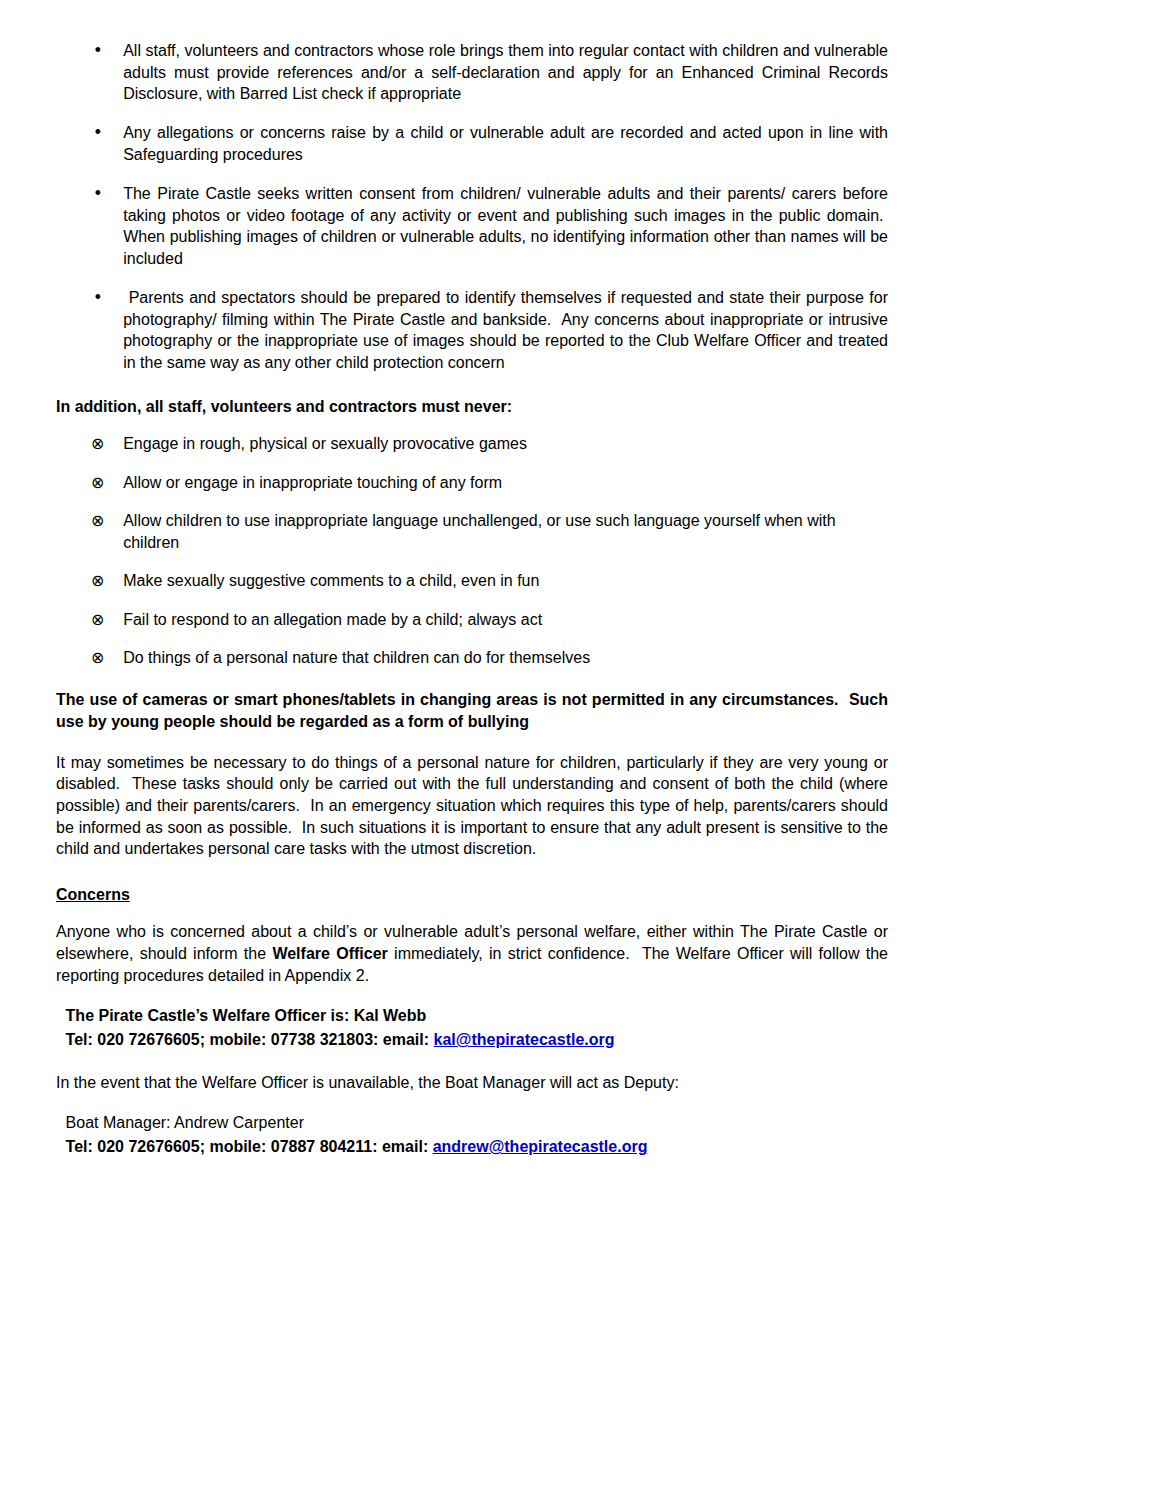All staff, volunteers and contractors whose role brings them into regular contact with children and vulnerable adults must provide references and/or a self-declaration and apply for an Enhanced Criminal Records Disclosure, with Barred List check if appropriate
Any allegations or concerns raise by a child or vulnerable adult are recorded and acted upon in line with Safeguarding procedures
The Pirate Castle seeks written consent from children/ vulnerable adults and their parents/ carers before taking photos or video footage of any activity or event and publishing such images in the public domain. When publishing images of children or vulnerable adults, no identifying information other than names will be included
Parents and spectators should be prepared to identify themselves if requested and state their purpose for photography/ filming within The Pirate Castle and bankside. Any concerns about inappropriate or intrusive photography or the inappropriate use of images should be reported to the Club Welfare Officer and treated in the same way as any other child protection concern
In addition, all staff, volunteers and contractors must never:
Engage in rough, physical or sexually provocative games
Allow or engage in inappropriate touching of any form
Allow children to use inappropriate language unchallenged, or use such language yourself when with children
Make sexually suggestive comments to a child, even in fun
Fail to respond to an allegation made by a child; always act
Do things of a personal nature that children can do for themselves
The use of cameras or smart phones/tablets in changing areas is not permitted in any circumstances. Such use by young people should be regarded as a form of bullying
It may sometimes be necessary to do things of a personal nature for children, particularly if they are very young or disabled. These tasks should only be carried out with the full understanding and consent of both the child (where possible) and their parents/carers. In an emergency situation which requires this type of help, parents/carers should be informed as soon as possible. In such situations it is important to ensure that any adult present is sensitive to the child and undertakes personal care tasks with the utmost discretion.
Concerns
Anyone who is concerned about a child’s or vulnerable adult’s personal welfare, either within The Pirate Castle or elsewhere, should inform the Welfare Officer immediately, in strict confidence. The Welfare Officer will follow the reporting procedures detailed in Appendix 2.
The Pirate Castle’s Welfare Officer is: Kal Webb
Tel: 020 72676605; mobile: 07738 321803: email: kal@thepiratecastle.org
In the event that the Welfare Officer is unavailable, the Boat Manager will act as Deputy:
Boat Manager: Andrew Carpenter
Tel: 020 72676605; mobile: 07887 804211: email: andrew@thepiratecastle.org